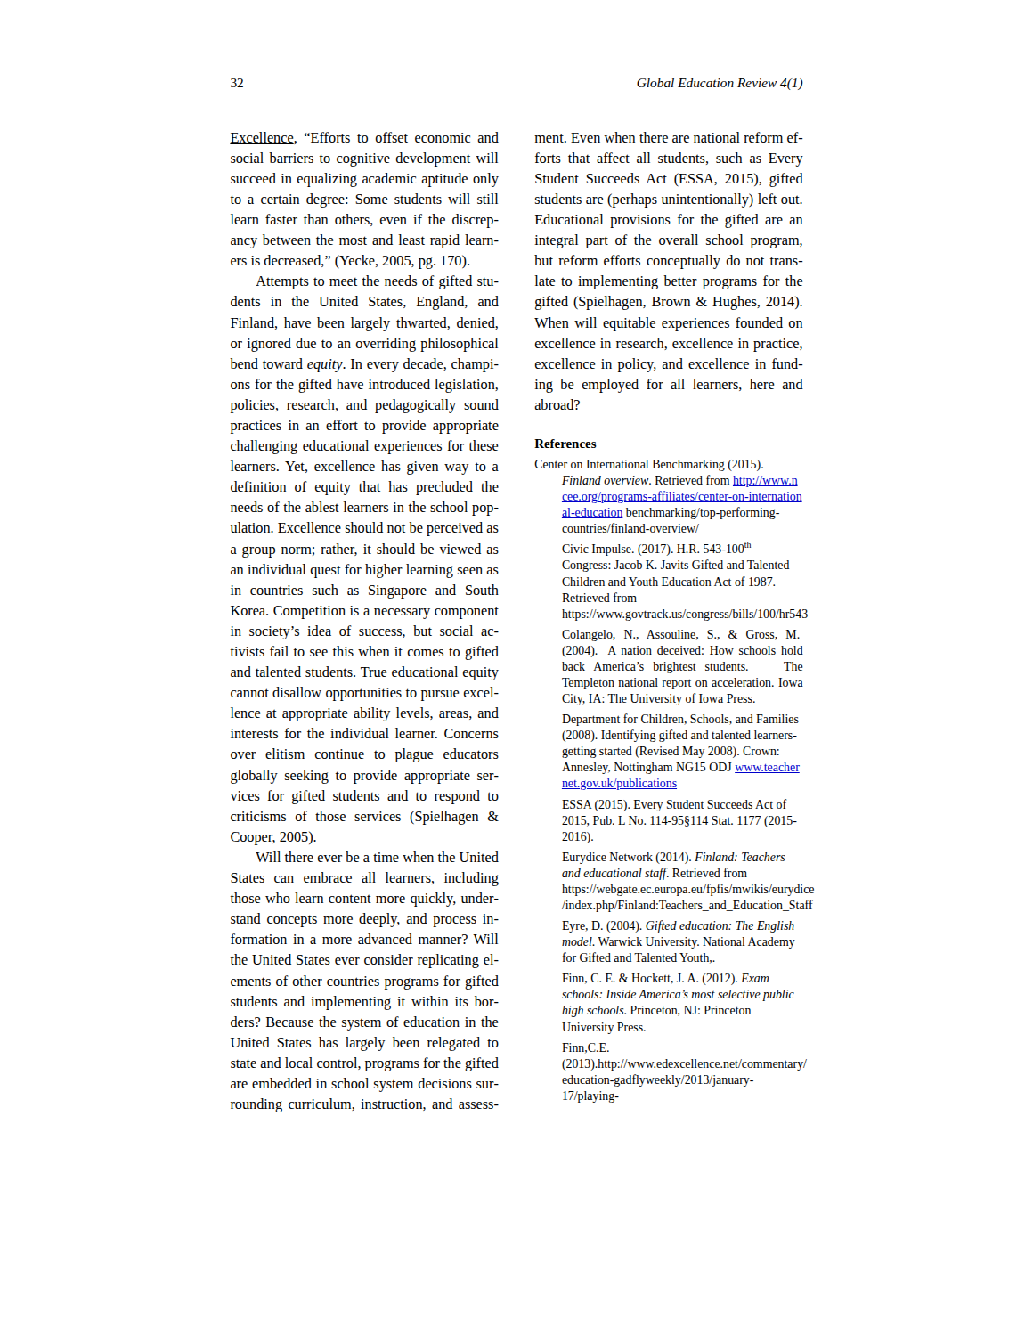32 Global Education Review 4(1)
Excellence, “Efforts to offset economic and social barriers to cognitive development will succeed in equalizing academic aptitude only to a certain degree: Some students will still learn faster than others, even if the discrepancy between the most and least rapid learners is decreased,” (Yecke, 2005, pg. 170).
Attempts to meet the needs of gifted students in the United States, England, and Finland, have been largely thwarted, denied, or ignored due to an overriding philosophical bend toward equity. In every decade, champions for the gifted have introduced legislation, policies, research, and pedagogically sound practices in an effort to provide appropriate challenging educational experiences for these learners. Yet, excellence has given way to a definition of equity that has precluded the needs of the ablest learners in the school population. Excellence should not be perceived as a group norm; rather, it should be viewed as an individual quest for higher learning seen as in countries such as Singapore and South Korea. Competition is a necessary component in society’s idea of success, but social activists fail to see this when it comes to gifted and talented students. True educational equity cannot disallow opportunities to pursue excellence at appropriate ability levels, areas, and interests for the individual learner. Concerns over elitism continue to plague educators globally seeking to provide appropriate services for gifted students and to respond to criticisms of those services (Spielhagen & Cooper, 2005).
Will there ever be a time when the United States can embrace all learners, including those who learn content more quickly, understand concepts more deeply, and process information in a more advanced manner? Will the United States ever consider replicating elements of other countries programs for gifted students and implementing it within its borders? Because the system of education in the United States has largely been relegated to state and local control, programs for the gifted are embedded in school system decisions surrounding curriculum, instruction, and assessment. Even when there are national reform efforts that affect all students, such as Every Student Succeeds Act (ESSA, 2015), gifted students are (perhaps unintentionally) left out. Educational provisions for the gifted are an integral part of the overall school program, but reform efforts conceptually do not translate to implementing better programs for the gifted (Spielhagen, Brown & Hughes, 2014). When will equitable experiences founded on excellence in research, excellence in practice, excellence in policy, and excellence in funding be employed for all learners, here and abroad?
References
Center on International Benchmarking (2015). Finland overview. Retrieved from http://www.ncee.org/programs-affiliates/center-on-international-education benchmarking/top-performing-countries/finland-overview/
Civic Impulse. (2017). H.R. 543-100th Congress: Jacob K. Javits Gifted and Talented Children and Youth Education Act of 1987. Retrieved from https://www.govtrack.us/congress/bills/100/hr543
Colangelo, N., Assouline, S., & Gross, M. (2004). A nation deceived: How schools hold back America’s brightest students. The Templeton national report on acceleration. Iowa City, IA: The University of Iowa Press.
Department for Children, Schools, and Families (2008). Identifying gifted and talented learners-getting started (Revised May 2008). Crown: Annesley, Nottingham NG15 ODJ www.teachernet.gov.uk/publications
ESSA (2015). Every Student Succeeds Act of 2015, Pub. L No. 114-95§114 Stat. 1177 (2015-2016).
Eurydice Network (2014). Finland: Teachers and educational staff. Retrieved from https://webgate.ec.europa.eu/fpfis/mwikis/eurydice /index.php/Finland:Teachers_and_Education_Staff
Eyre, D. (2004). Gifted education: The English model. Warwick University. National Academy for Gifted and Talented Youth,.
Finn, C. E. & Hockett, J. A. (2012). Exam schools: Inside America’s most selective public high schools. Princeton, NJ: Princeton University Press.
Finn,C.E.(2013).http://www.edexcellence.net/commentary/ education-gadflyweekly/2013/january-17/playing-